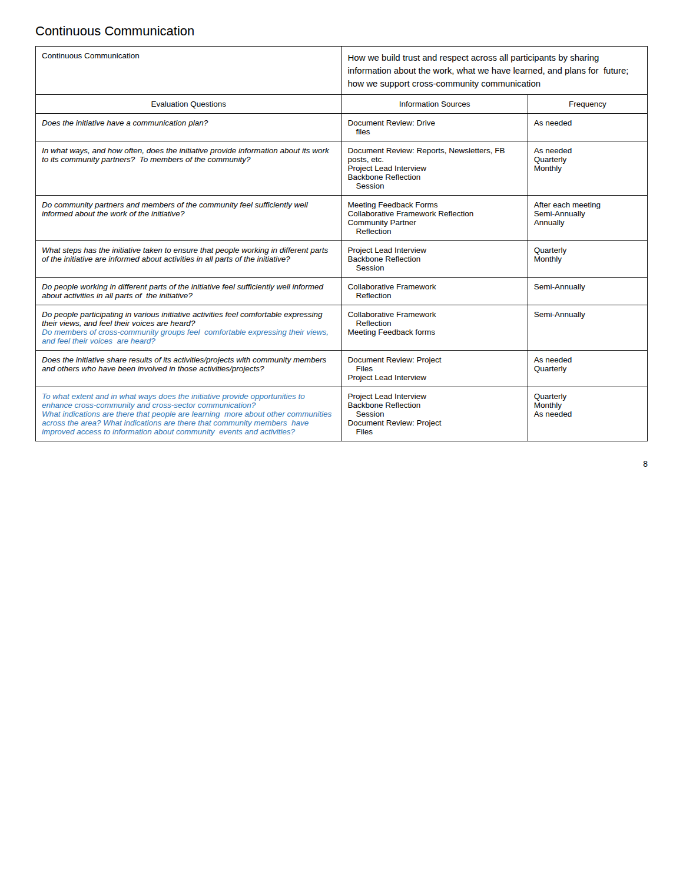Continuous Communication
| Continuous Communication | How we build trust and respect across all participants by sharing information about the work, what we have learned, and plans for future; how we support cross-community communication |
| Evaluation Questions | Information Sources | Frequency |
| Does the initiative have a communication plan? | Document Review: Drive files | As needed |
| In what ways, and how often, does the initiative provide information about its work to its community partners? To members of the community? | Document Review: Reports, Newsletters, FB posts, etc. Project Lead Interview Backbone Reflection Session | As needed Quarterly Monthly |
| Do community partners and members of the community feel sufficiently well informed about the work of the initiative? | Meeting Feedback Forms Collaborative Framework Reflection Community Partner Reflection | After each meeting Semi-Annually Annually |
| What steps has the initiative taken to ensure that people working in different parts of the initiative are informed about activities in all parts of the initiative? | Project Lead Interview Backbone Reflection Session | Quarterly Monthly |
| Do people working in different parts of the initiative feel sufficiently well informed about activities in all parts of the initiative? | Collaborative Framework Reflection | Semi-Annually |
| Do people participating in various initiative activities feel comfortable expressing their views, and feel their voices are heard? Do members of cross-community groups feel comfortable expressing their views, and feel their voices are heard? | Collaborative Framework Reflection Meeting Feedback forms | Semi-Annually |
| Does the initiative share results of its activities/projects with community members and others who have been involved in those activities/projects? | Document Review: Project Files Project Lead Interview | As needed Quarterly |
| To what extent and in what ways does the initiative provide opportunities to enhance cross-community and cross-sector communication? What indications are there that people are learning more about other communities across the area? What indications are there that community members have improved access to information about community events and activities? | Project Lead Interview Backbone Reflection Session Document Review: Project Files | Quarterly Monthly As needed |
8